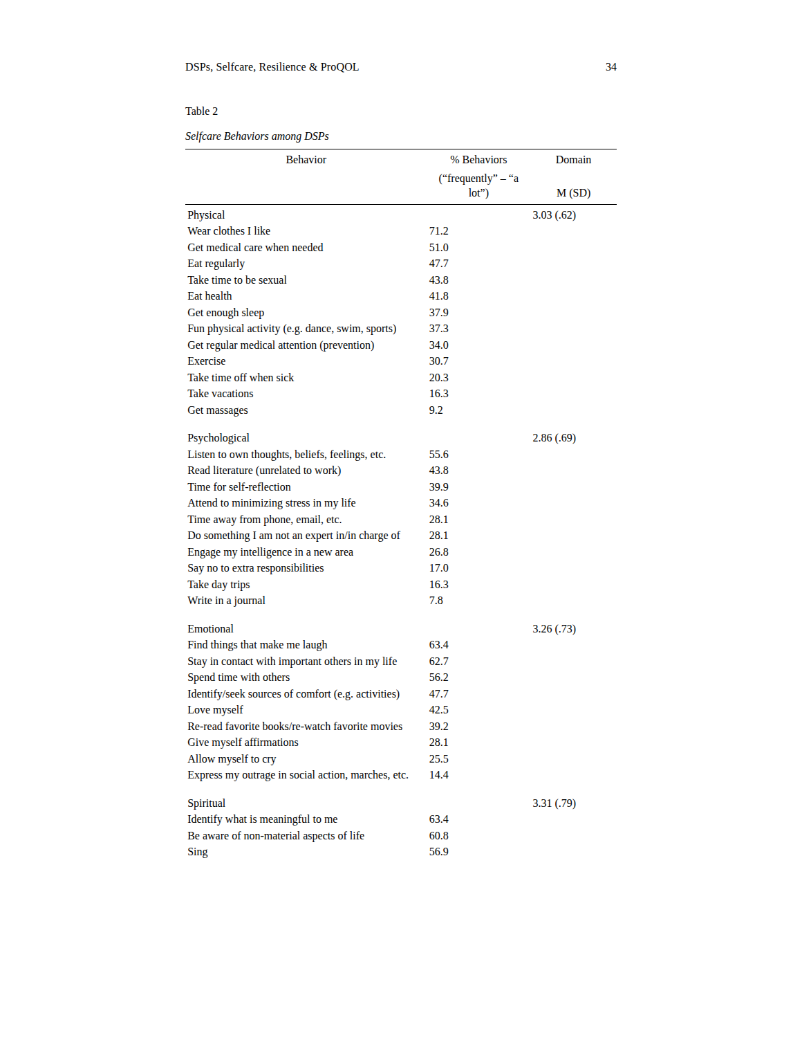DSPs, Selfcare, Resilience & ProQOL 34
Table 2
Selfcare Behaviors among DSPs
| Behavior | % Behaviors | Domain |
| --- | --- | --- |
| | (“frequently” – “a lot”) | M (SD) |
| Physical | | 3.03 (.62) |
| Wear clothes I like | 71.2 | |
| Get medical care when needed | 51.0 | |
| Eat regularly | 47.7 | |
| Take time to be sexual | 43.8 | |
| Eat health | 41.8 | |
| Get enough sleep | 37.9 | |
| Fun physical activity (e.g. dance, swim, sports) | 37.3 | |
| Get regular medical attention (prevention) | 34.0 | |
| Exercise | 30.7 | |
| Take time off when sick | 20.3 | |
| Take vacations | 16.3 | |
| Get massages | 9.2 | |
| Psychological | | 2.86 (.69) |
| Listen to own thoughts, beliefs, feelings, etc. | 55.6 | |
| Read literature (unrelated to work) | 43.8 | |
| Time for self-reflection | 39.9 | |
| Attend to minimizing stress in my life | 34.6 | |
| Time away from phone, email, etc. | 28.1 | |
| Do something I am not an expert in/in charge of | 28.1 | |
| Engage my intelligence in a new area | 26.8 | |
| Say no to extra responsibilities | 17.0 | |
| Take day trips | 16.3 | |
| Write in a journal | 7.8 | |
| Emotional | | 3.26 (.73) |
| Find things that make me laugh | 63.4 | |
| Stay in contact with important others in my life | 62.7 | |
| Spend time with others | 56.2 | |
| Identify/seek sources of comfort (e.g. activities) | 47.7 | |
| Love myself | 42.5 | |
| Re-read favorite books/re-watch favorite movies | 39.2 | |
| Give myself affirmations | 28.1 | |
| Allow myself to cry | 25.5 | |
| Express my outrage in social action, marches, etc. | 14.4 | |
| Spiritual | | 3.31 (.79) |
| Identify what is meaningful to me | 63.4 | |
| Be aware of non-material aspects of life | 60.8 | |
| Sing | 56.9 | |